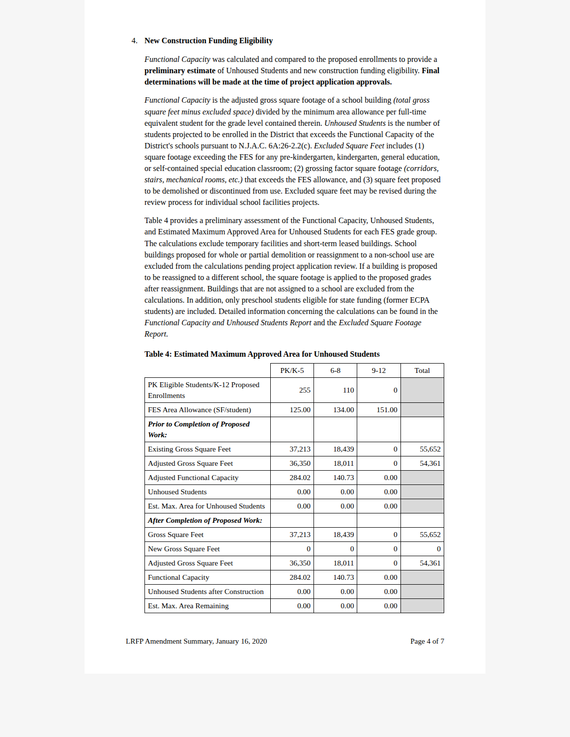New Construction Funding Eligibility
Functional Capacity was calculated and compared to the proposed enrollments to provide a preliminary estimate of Unhoused Students and new construction funding eligibility. Final determinations will be made at the time of project application approvals.
Functional Capacity is the adjusted gross square footage of a school building (total gross square feet minus excluded space) divided by the minimum area allowance per full-time equivalent student for the grade level contained therein. Unhoused Students is the number of students projected to be enrolled in the District that exceeds the Functional Capacity of the District's schools pursuant to N.J.A.C. 6A:26-2.2(c). Excluded Square Feet includes (1) square footage exceeding the FES for any pre-kindergarten, kindergarten, general education, or self-contained special education classroom; (2) grossing factor square footage (corridors, stairs, mechanical rooms, etc.) that exceeds the FES allowance, and (3) square feet proposed to be demolished or discontinued from use. Excluded square feet may be revised during the review process for individual school facilities projects.
Table 4 provides a preliminary assessment of the Functional Capacity, Unhoused Students, and Estimated Maximum Approved Area for Unhoused Students for each FES grade group. The calculations exclude temporary facilities and short-term leased buildings. School buildings proposed for whole or partial demolition or reassignment to a non-school use are excluded from the calculations pending project application review. If a building is proposed to be reassigned to a different school, the square footage is applied to the proposed grades after reassignment. Buildings that are not assigned to a school are excluded from the calculations. In addition, only preschool students eligible for state funding (former ECPA students) are included. Detailed information concerning the calculations can be found in the Functional Capacity and Unhoused Students Report and the Excluded Square Footage Report.
Table 4: Estimated Maximum Approved Area for Unhoused Students
| | PK/K-5 | 6-8 | 9-12 | Total |
| --- | --- | --- | --- | --- |
| PK Eligible Students/K-12 Proposed Enrollments | 255 | 110 | 0 | |
| FES Area Allowance (SF/student) | 125.00 | 134.00 | 151.00 | |
| Prior to Completion of Proposed Work: | | | | |
| Existing Gross Square Feet | 37,213 | 18,439 | 0 | 55,652 |
| Adjusted Gross Square Feet | 36,350 | 18,011 | 0 | 54,361 |
| Adjusted Functional Capacity | 284.02 | 140.73 | 0.00 | |
| Unhoused Students | 0.00 | 0.00 | 0.00 | |
| Est. Max. Area for Unhoused Students | 0.00 | 0.00 | 0.00 | |
| After Completion of Proposed Work: | | | | |
| Gross Square Feet | 37,213 | 18,439 | 0 | 55,652 |
| New Gross Square Feet | 0 | 0 | 0 | 0 |
| Adjusted Gross Square Feet | 36,350 | 18,011 | 0 | 54,361 |
| Functional Capacity | 284.02 | 140.73 | 0.00 | |
| Unhoused Students after Construction | 0.00 | 0.00 | 0.00 | |
| Est. Max. Area Remaining | 0.00 | 0.00 | 0.00 | |
LRFP Amendment Summary, January 16, 2020 Page 4 of 7